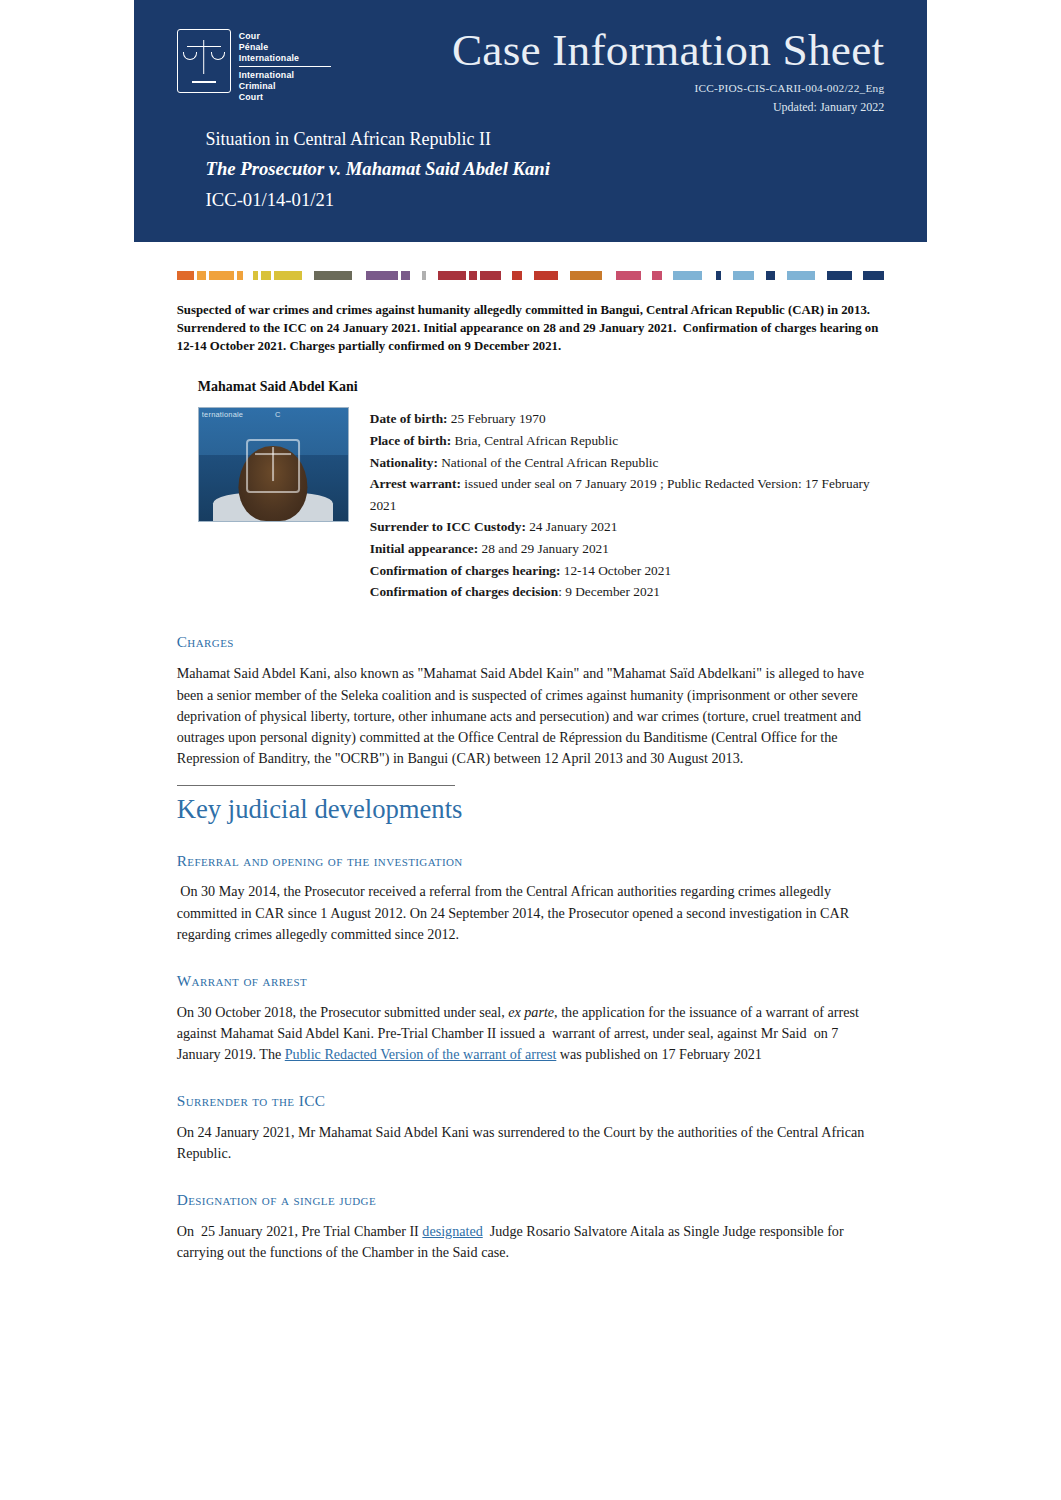Cour
Pénale
Internationale
International
Criminal
Court
Case Information Sheet
ICC-PIOS-CIS-CARII-004-002/22_Eng
Updated: January 2022
Situation in Central African Republic II
The Prosecutor v. Mahamat Said Abdel Kani
ICC-01/14-01/21
Suspected of war crimes and crimes against humanity allegedly committed in Bangui, Central African Republic (CAR) in 2013. Surrendered to the ICC on 24 January 2021. Initial appearance on 28 and 29 January 2021. Confirmation of charges hearing on 12-14 October 2021. Charges partially confirmed on 9 December 2021.
Mahamat Said Abdel Kani
ternationale C
Date of birth: 25 February 1970
Place of birth: Bria, Central African Republic
Nationality: National of the Central African Republic
Arrest warrant: issued under seal on 7 January 2019 ; Public Redacted Version: 17 February 2021
Surrender to ICC Custody: 24 January 2021
Initial appearance: 28 and 29 January 2021
Confirmation of charges hearing: 12-14 October 2021
Confirmation of charges decision: 9 December 2021
Charges
Mahamat Said Abdel Kani, also known as "Mahamat Said Abdel Kain" and "Mahamat Saïd Abdelkani" is alleged to have been a senior member of the Seleka coalition and is suspected of crimes against humanity (imprisonment or other severe deprivation of physical liberty, torture, other inhumane acts and persecution) and war crimes (torture, cruel treatment and outrages upon personal dignity) committed at the Office Central de Répression du Banditisme (Central Office for the Repression of Banditry, the "OCRB") in Bangui (CAR) between 12 April 2013 and 30 August 2013.
Key judicial developments
Referral and opening of the investigation
On 30 May 2014, the Prosecutor received a referral from the Central African authorities regarding crimes allegedly committed in CAR since 1 August 2012. On 24 September 2014, the Prosecutor opened a second investigation in CAR regarding crimes allegedly committed since 2012.
Warrant of arrest
On 30 October 2018, the Prosecutor submitted under seal, ex parte, the application for the issuance of a warrant of arrest against Mahamat Said Abdel Kani. Pre-Trial Chamber II issued a warrant of arrest, under seal, against Mr Said on 7 January 2019. The Public Redacted Version of the warrant of arrest was published on 17 February 2021
Surrender to the ICC
On 24 January 2021, Mr Mahamat Said Abdel Kani was surrendered to the Court by the authorities of the Central African Republic.
Designation of a single judge
On 25 January 2021, Pre Trial Chamber II designated Judge Rosario Salvatore Aitala as Single Judge responsible for carrying out the functions of the Chamber in the Said case.